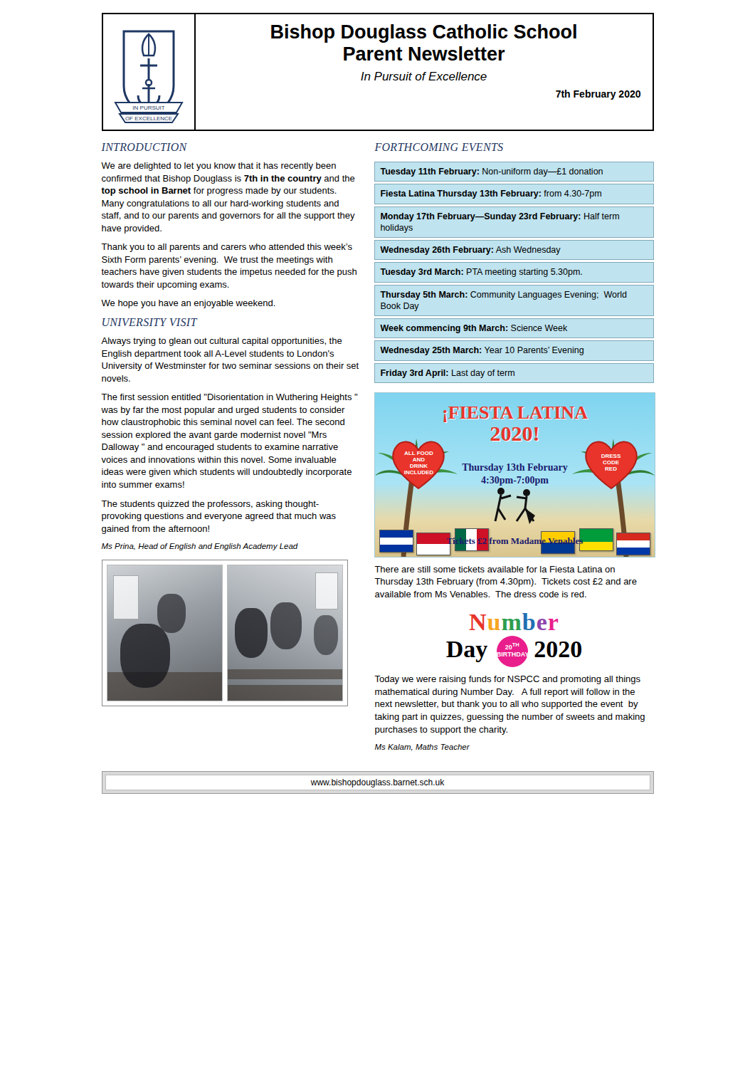IN PURSUIT OF EXCELLENCE
Bishop Douglass Catholic School
Parent Newsletter
In Pursuit of Excellence
7th February 2020
INTRODUCTION
We are delighted to let you know that it has recently been confirmed that Bishop Douglass is 7th in the country and the top school in Barnet for progress made by our students. Many congratulations to all our hard-working students and staff, and to our parents and governors for all the support they have provided.
Thank you to all parents and carers who attended this week’s Sixth Form parents’ evening. We trust the meetings with teachers have given students the impetus needed for the push towards their upcoming exams.
We hope you have an enjoyable weekend.
UNIVERSITY VISIT
Always trying to glean out cultural capital opportunities, the English department took all A-Level students to London's University of Westminster for two seminar sessions on their set novels.
The first session entitled "Disorientation in Wuthering Heights " was by far the most popular and urged students to consider how claustrophobic this seminal novel can feel. The second session explored the avant garde modernist novel "Mrs Dalloway " and encouraged students to examine narrative voices and innovations within this novel. Some invaluable ideas were given which students will undoubtedly incorporate into summer exams!
The students quizzed the professors, asking thought-provoking questions and everyone agreed that much was gained from the afternoon!
Ms Prina, Head of English and English Academy Lead
FORTHCOMING EVENTS
| Tuesday 11th February: Non-uniform day—£1 donation |
| Fiesta Latina Thursday 13th February: from 4.30-7pm |
| Monday 17th February—Sunday 23rd February: Half term holidays |
| Wednesday 26th February: Ash Wednesday |
| Tuesday 3rd March: PTA meeting starting 5.30pm. |
| Thursday 5th March: Community Languages Evening; World Book Day |
| Week commencing 9th March: Science Week |
| Wednesday 25th March: Year 10 Parents’ Evening |
| Friday 3rd April: Last day of term |
¡FIESTA LATINA2020!
ALL FOOD
AND
DRINK
INCLUDED
DRESS
CODE
RED
Thursday 13th February
4:30pm-7:00pm
Tickets £2 from Madame Venables
There are still some tickets available for la Fiesta Latina on Thursday 13th February (from 4.30pm). Tickets cost £2 and are available from Ms Venables. The dress code is red.
Number
Day 20TH
BIRTHDAY 2020
Today we were raising funds for NSPCC and promoting all things mathematical during Number Day. A full report will follow in the next newsletter, but thank you to all who supported the event by taking part in quizzes, guessing the number of sweets and making purchases to support the charity.
Ms Kalam, Maths Teacher
www.bishopdouglass.barnet.sch.uk